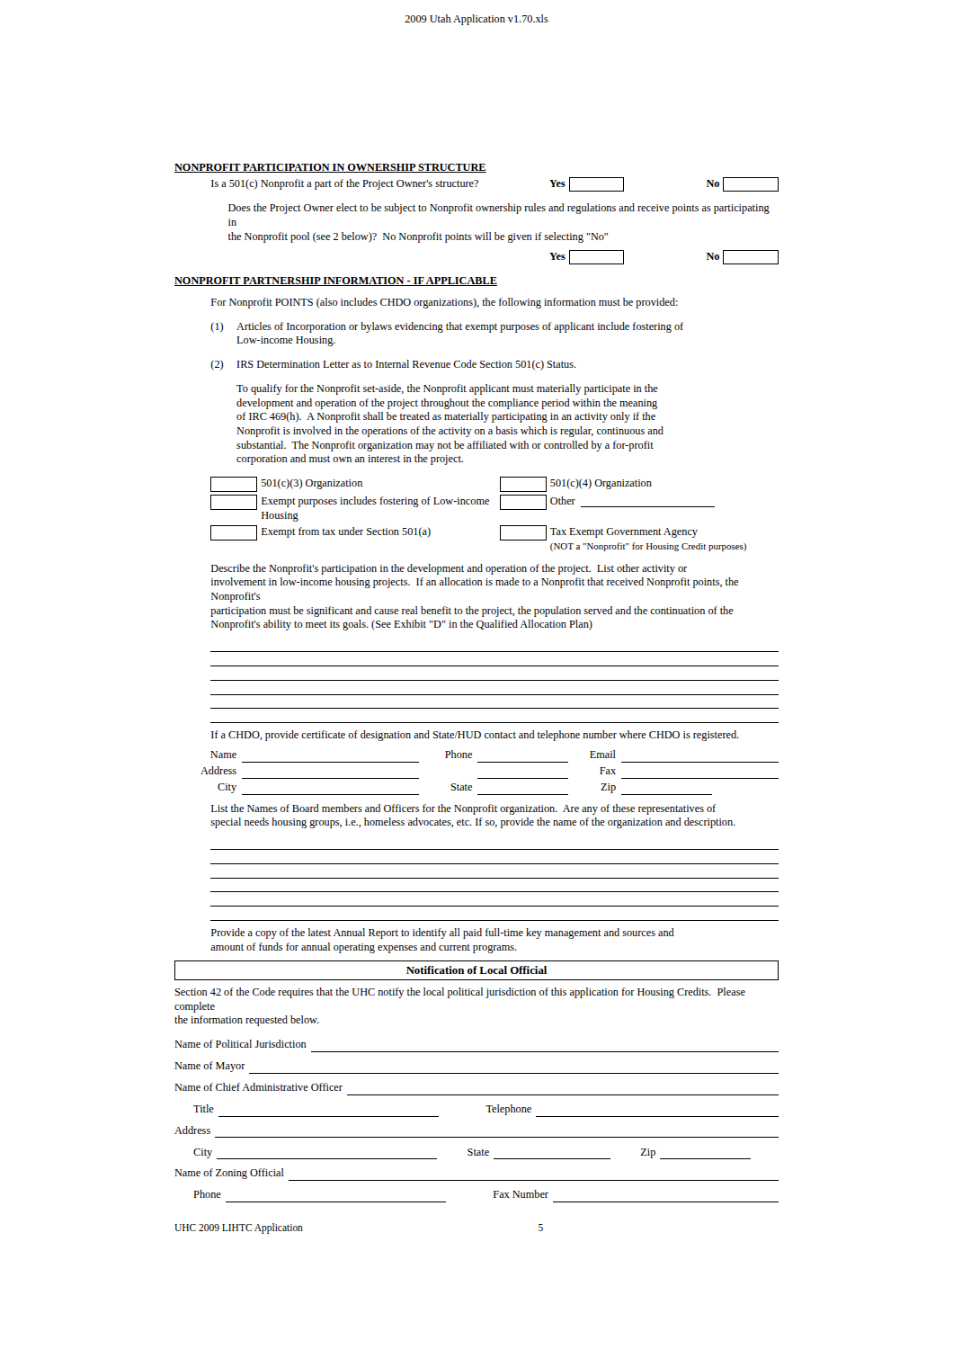2009 Utah Application v1.70.xls
NONPROFIT PARTICIPATION IN OWNERSHIP STRUCTURE
Is a 501(c) Nonprofit a part of the Project Owner's structure? Yes No
Does the Project Owner elect to be subject to Nonprofit ownership rules and regulations and receive points as participating in
the Nonprofit pool (see 2 below)? No Nonprofit points will be given if selecting "No"
Yes No
NONPROFIT PARTNERSHIP INFORMATION - IF APPLICABLE
For Nonprofit POINTS (also includes CHDO organizations), the following information must be provided:
(1)
Articles of Incorporation or bylaws evidencing that exempt purposes of applicant include fostering of
Low-income Housing.
(2)
IRS Determination Letter as to Internal Revenue Code Section 501(c) Status.
To qualify for the Nonprofit set-aside, the Nonprofit applicant must materially participate in the
development and operation of the project throughout the compliance period within the meaning
of IRC 469(h). A Nonprofit shall be treated as materially participating in an activity only if the
Nonprofit is involved in the operations of the activity on a basis which is regular, continuous and
substantial. The Nonprofit organization may not be affiliated with or controlled by a for-profit
corporation and must own an interest in the project.
501(c)(3) Organization
501(c)(4) Organization
Exempt purposes includes fostering of Low-income Housing
Other
Exempt from tax under Section 501(a)
Tax Exempt Government Agency
(NOT a "Nonprofit" for Housing Credit purposes)
Describe the Nonprofit's participation in the development and operation of the project. List other activity or
involvement in low-income housing projects. If an allocation is made to a Nonprofit that received Nonprofit points, the Nonprofit's
participation must be significant and cause real benefit to the project, the population served and the continuation of the
Nonprofit's ability to meet its goals. (See Exhibit "D" in the Qualified Allocation Plan)
If a CHDO, provide certificate of designation and State/HUD contact and telephone number where CHDO is registered.
Name
Phone
Email
Address
Fax
City
State
Zip
List the Names of Board members and Officers for the Nonprofit organization. Are any of these representatives of
special needs housing groups, i.e., homeless advocates, etc. If so, provide the name of the organization and description.
Provide a copy of the latest Annual Report to identify all paid full-time key management and sources and
amount of funds for annual operating expenses and current programs.
Notification of Local Official
Section 42 of the Code requires that the UHC notify the local political jurisdiction of this application for Housing Credits. Please complete
the information requested below.
Name of Political Jurisdiction
Name of Mayor
Name of Chief Administrative Officer
Title
Telephone
Address
City
State
Zip
Name of Zoning Official
Phone
Fax Number
UHC 2009 LIHTC Application
5